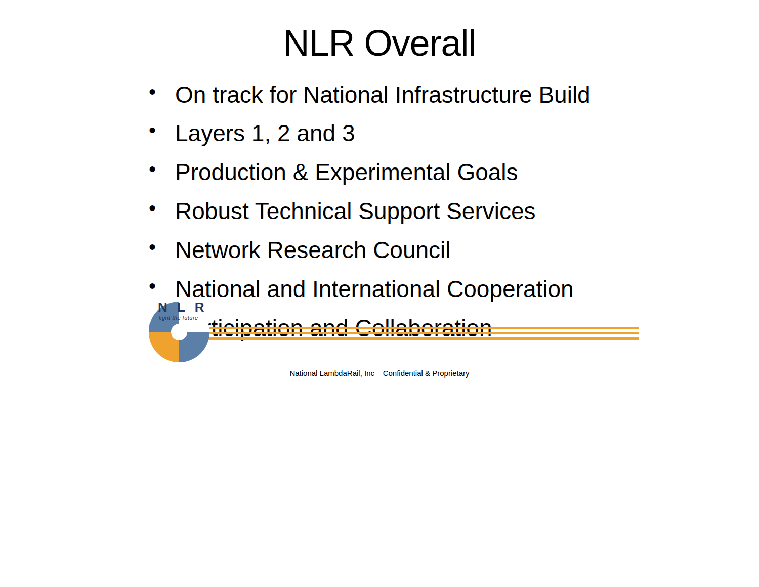NLR Overall
On track for National Infrastructure Build
Layers 1, 2 and 3
Production & Experimental Goals
Robust Technical Support Services
Network Research Council
National and International Cooperation
Participation and Collaboration
N L R
light the future
National LambdaRail, Inc – Confidential & Proprietary